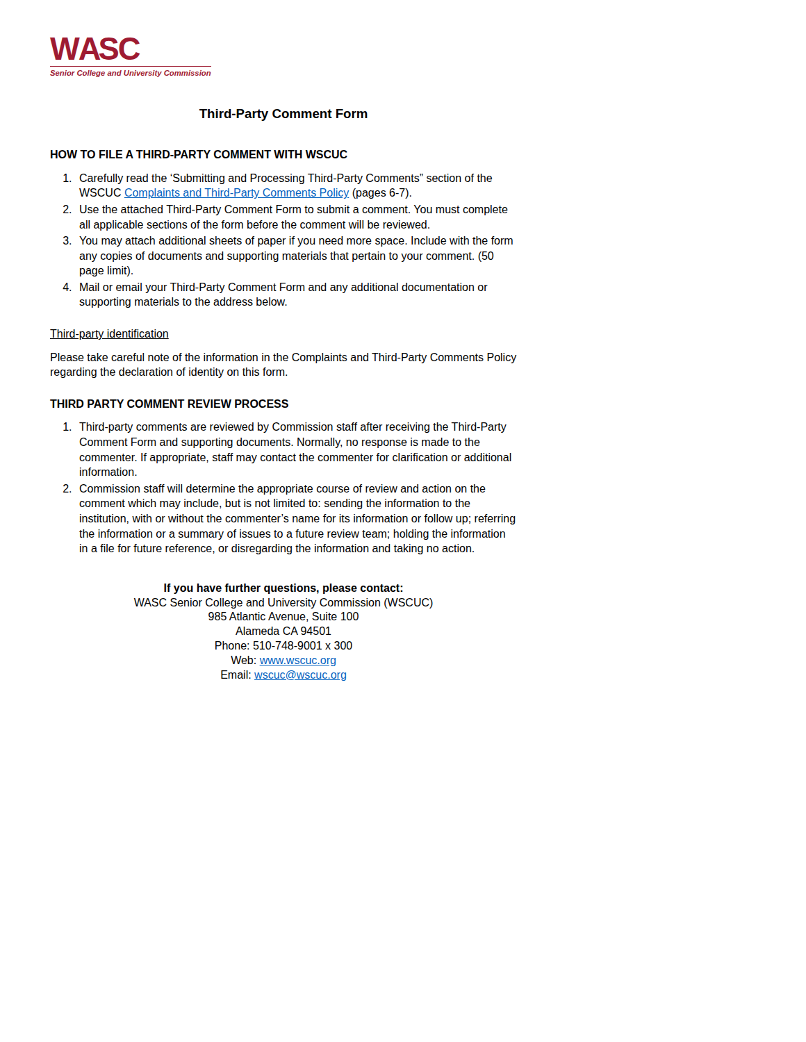WASC
Senior College and University Commission
Third-Party Comment Form
HOW TO FILE A THIRD-PARTY COMMENT WITH WSCUC
Carefully read the ‘Submitting and Processing Third-Party Comments” section of the WSCUC Complaints and Third-Party Comments Policy (pages 6-7).
Use the attached Third-Party Comment Form to submit a comment. You must complete all applicable sections of the form before the comment will be reviewed.
You may attach additional sheets of paper if you need more space. Include with the form any copies of documents and supporting materials that pertain to your comment. (50 page limit).
Mail or email your Third-Party Comment Form and any additional documentation or supporting materials to the address below.
Third-party identification
Please take careful note of the information in the Complaints and Third-Party Comments Policy regarding the declaration of identity on this form.
THIRD PARTY COMMENT REVIEW PROCESS
Third-party comments are reviewed by Commission staff after receiving the Third-Party Comment Form and supporting documents. Normally, no response is made to the commenter. If appropriate, staff may contact the commenter for clarification or additional information.
Commission staff will determine the appropriate course of review and action on the comment which may include, but is not limited to: sending the information to the institution, with or without the commenter’s name for its information or follow up; referring the information or a summary of issues to a future review team; holding the information in a file for future reference, or disregarding the information and taking no action.
If you have further questions, please contact:
WASC Senior College and University Commission (WSCUC)
985 Atlantic Avenue, Suite 100
Alameda CA 94501
Phone: 510-748-9001 x 300
Web: www.wscuc.org
Email: wscuc@wscuc.org